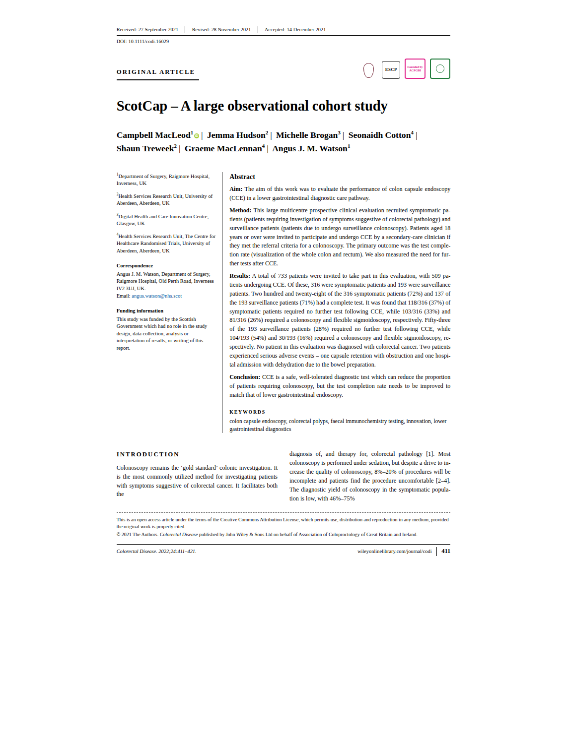Received: 27 September 2021
Revised: 28 November 2021
Accepted: 14 December 2021
DOI: 10.1111/codi.16029
Original Article
ESCP
Founded by
ACPGBI
ScotCap – A large observational cohort study
Campbell MacLeod1iD| Jemma Hudson2| Michelle Brogan3| Seonaidh Cotton4|
Shaun Treweek2| Graeme MacLennan4| Angus J. M. Watson1
1Department of Surgery, Raigmore Hospital, Inverness, UK
2Health Services Research Unit, University of Aberdeen, Aberdeen, UK
3Digital Health and Care Innovation Centre, Glasgow, UK
4Health Services Research Unit, The Centre for Healthcare Randomised Trials, University of Aberdeen, Aberdeen, UK
Correspondence
Angus J. M. Watson, Department of Surgery, Raigmore Hospital, Old Perth Road, Inverness IV2 3UJ, UK.
Email: angus.watson@nhs.scot
Funding information
This study was funded by the Scottish Government which had no role in the study design, data collection, analysis or interpretation of results, or writing of this report.
Abstract
Aim: The aim of this work was to evaluate the performance of colon capsule endoscopy (CCE) in a lower gastrointestinal diagnostic care pathway.
Method: This large multicentre prospective clinical evaluation recruited symptomatic patients (patients requiring investigation of symptoms suggestive of colorectal pathology) and surveillance patients (patients due to undergo surveillance colonoscopy). Patients aged 18 years or over were invited to participate and undergo CCE by a secondary-care clinician if they met the referral criteria for a colonoscopy. The primary outcome was the test completion rate (visualization of the whole colon and rectum). We also measured the need for further tests after CCE.
Results: A total of 733 patients were invited to take part in this evaluation, with 509 patients undergoing CCE. Of these, 316 were symptomatic patients and 193 were surveillance patients. Two hundred and twenty-eight of the 316 symptomatic patients (72%) and 137 of the 193 surveillance patients (71%) had a complete test. It was found that 118/316 (37%) of symptomatic patients required no further test following CCE, while 103/316 (33%) and 81/316 (26%) required a colonoscopy and flexible sigmoidoscopy, respectively. Fifty-three of the 193 surveillance patients (28%) required no further test following CCE, while 104/193 (54%) and 30/193 (16%) required a colonoscopy and flexible sigmoidoscopy, respectively. No patient in this evaluation was diagnosed with colorectal cancer. Two patients experienced serious adverse events – one capsule retention with obstruction and one hospital admission with dehydration due to the bowel preparation.
Conclusion: CCE is a safe, well-tolerated diagnostic test which can reduce the proportion of patients requiring colonoscopy, but the test completion rate needs to be improved to match that of lower gastrointestinal endoscopy.
KEYWORDS
colon capsule endoscopy, colorectal polyps, faecal immunochemistry testing, innovation, lower gastrointestinal diagnostics
INTRODUCTION
Colonoscopy remains the ‘gold standard’ colonic investigation. It is the most commonly utilized method for investigating patients with symptoms suggestive of colorectal cancer. It facilitates both the
diagnosis of, and therapy for, colorectal pathology [1]. Most colonoscopy is performed under sedation, but despite a drive to increase the quality of colonoscopy, 8%–20% of procedures will be incomplete and patients find the procedure uncomfortable [2–4]. The diagnostic yield of colonoscopy in the symptomatic population is low, with 46%–75%
This is an open access article under the terms of the Creative Commons Attribution License, which permits use, distribution and reproduction in any medium, provided the original work is properly cited.
© 2021 The Authors. Colorectal Disease published by John Wiley & Sons Ltd on behalf of Association of Coloproctology of Great Britain and Ireland.
Colorectal Disease. 2022;24:411–421.
wileyonlinelibrary.com/journal/codi 411